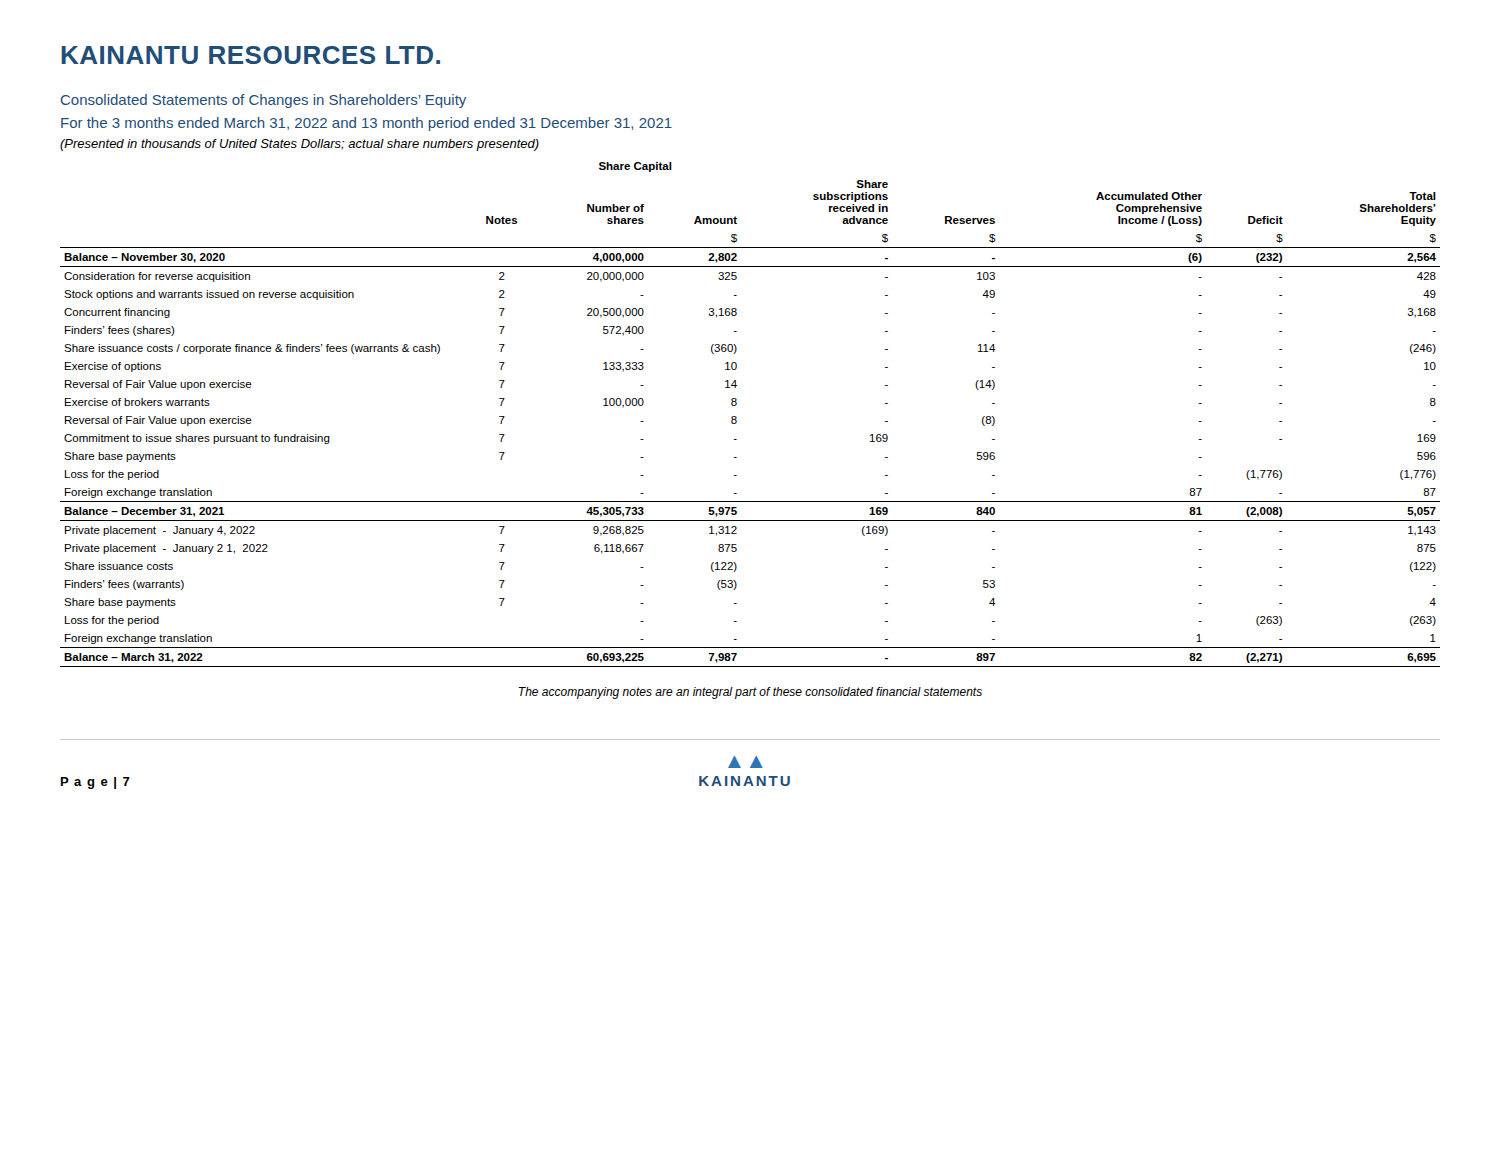KAINANTU RESOURCES LTD.
Consolidated Statements of Changes in Shareholders’ Equity
For the 3 months ended March 31, 2022 and 13 month period ended 31 December 31, 2021
(Presented in thousands of United States Dollars; actual share numbers presented)
| | | Share Capital | | | | | |
| --- | --- | --- | --- | --- | --- | --- | --- |
| | Notes | Number of shares | Amount | Share subscriptions received in advance | Reserves | Accumulated Other Comprehensive Income / (Loss) | Deficit | Total Shareholders’ Equity |
| | | | $ | $ | $ | $ | $ | $ |
| Balance – November 30, 2020 | | 4,000,000 | 2,802 | - | - | (6) | (232) | 2,564 |
| Consideration for reverse acquisition | 2 | 20,000,000 | 325 | - | 103 | - | - | 428 |
| Stock options and warrants issued on reverse acquisition | 2 | - | - | - | 49 | - | - | 49 |
| Concurrent financing | 7 | 20,500,000 | 3,168 | - | - | - | - | 3,168 |
| Finders’ fees (shares) | 7 | 572,400 | - | - | - | - | - | - |
| Share issuance costs / corporate finance & finders’ fees (warrants & cash) | 7 | - | (360) | - | 114 | - | - | (246) |
| Exercise of options | 7 | 133,333 | 10 | - | - | - | - | 10 |
| Reversal of Fair Value upon exercise | 7 | - | 14 | - | (14) | - | - | - |
| Exercise of brokers warrants | 7 | 100,000 | 8 | - | - | - | - | 8 |
| Reversal of Fair Value upon exercise | 7 | - | 8 | - | (8) | - | - | - |
| Commitment to issue shares pursuant to fundraising | 7 | - | - | 169 | - | - | - | 169 |
| Share base payments | 7 | - | - | - | 596 | - | | 596 |
| Loss for the period | | - | - | - | - | - | (1,776) | (1,776) |
| Foreign exchange translation | | - | - | - | - | 87 | - | 87 |
| Balance – December 31, 2021 | | 45,305,733 | 5,975 | 169 | 840 | 81 | (2,008) | 5,057 |
| Private placement - January 4, 2022 | 7 | 9,268,825 | 1,312 | (169) | - | - | - | 1,143 |
| Private placement - January 2 1, 2022 | 7 | 6,118,667 | 875 | - | - | - | - | 875 |
| Share issuance costs | 7 | - | (122) | - | - | - | - | (122) |
| Finders’ fees (warrants) | 7 | - | (53) | - | 53 | - | - | - |
| Share base payments | 7 | - | - | - | 4 | - | - | 4 |
| Loss for the period | | - | - | - | - | - | (263) | (263) |
| Foreign exchange translation | | - | - | - | - | 1 | - | 1 |
| Balance – March 31, 2022 | | 60,693,225 | 7,987 | - | 897 | 82 | (2,271) | 6,695 |
The accompanying notes are an integral part of these consolidated financial statements
P a g e | 7
▲▲
KAINANTU